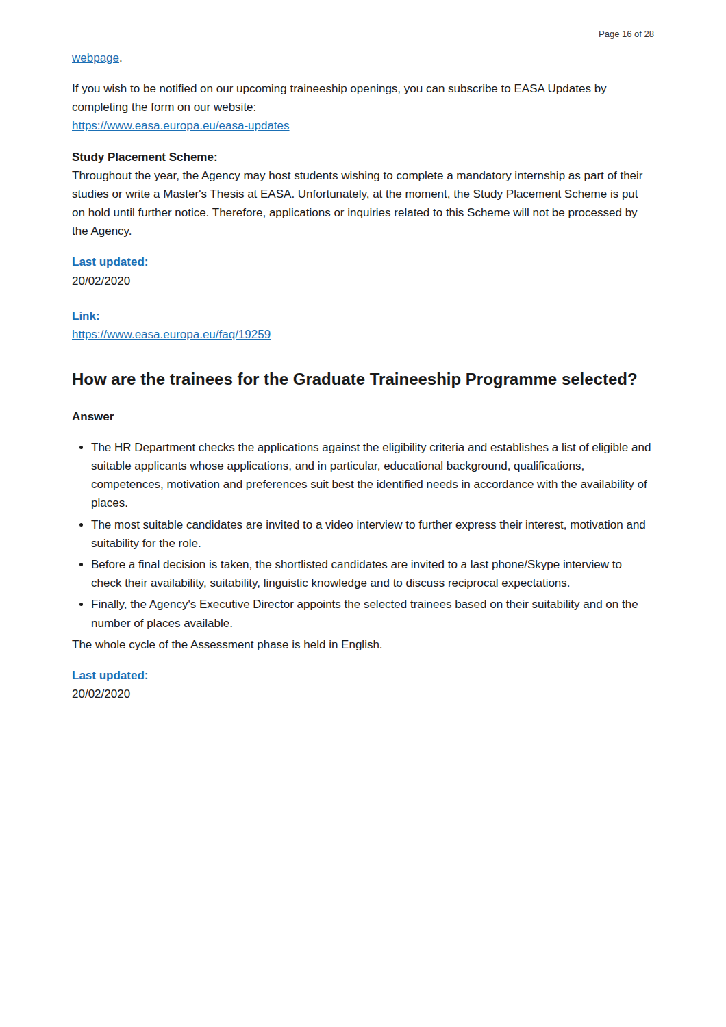Page 16 of 28
webpage.
If you wish to be notified on our upcoming traineeship openings, you can subscribe to EASA Updates by completing the form on our website:
https://www.easa.europa.eu/easa-updates
Study Placement Scheme:
Throughout the year, the Agency may host students wishing to complete a mandatory internship as part of their studies or write a Master's Thesis at EASA. Unfortunately, at the moment, the Study Placement Scheme is put on hold until further notice. Therefore, applications or inquiries related to this Scheme will not be processed by the Agency.
Last updated:
20/02/2020
Link:
https://www.easa.europa.eu/faq/19259
How are the trainees for the Graduate Traineeship Programme selected?
Answer
The HR Department checks the applications against the eligibility criteria and establishes a list of eligible and suitable applicants whose applications, and in particular, educational background, qualifications, competences, motivation and preferences suit best the identified needs in accordance with the availability of places.
The most suitable candidates are invited to a video interview to further express their interest, motivation and suitability for the role.
Before a final decision is taken, the shortlisted candidates are invited to a last phone/Skype interview to check their availability, suitability, linguistic knowledge and to discuss reciprocal expectations.
Finally, the Agency's Executive Director appoints the selected trainees based on their suitability and on the number of places available.
The whole cycle of the Assessment phase is held in English.
Last updated:
20/02/2020